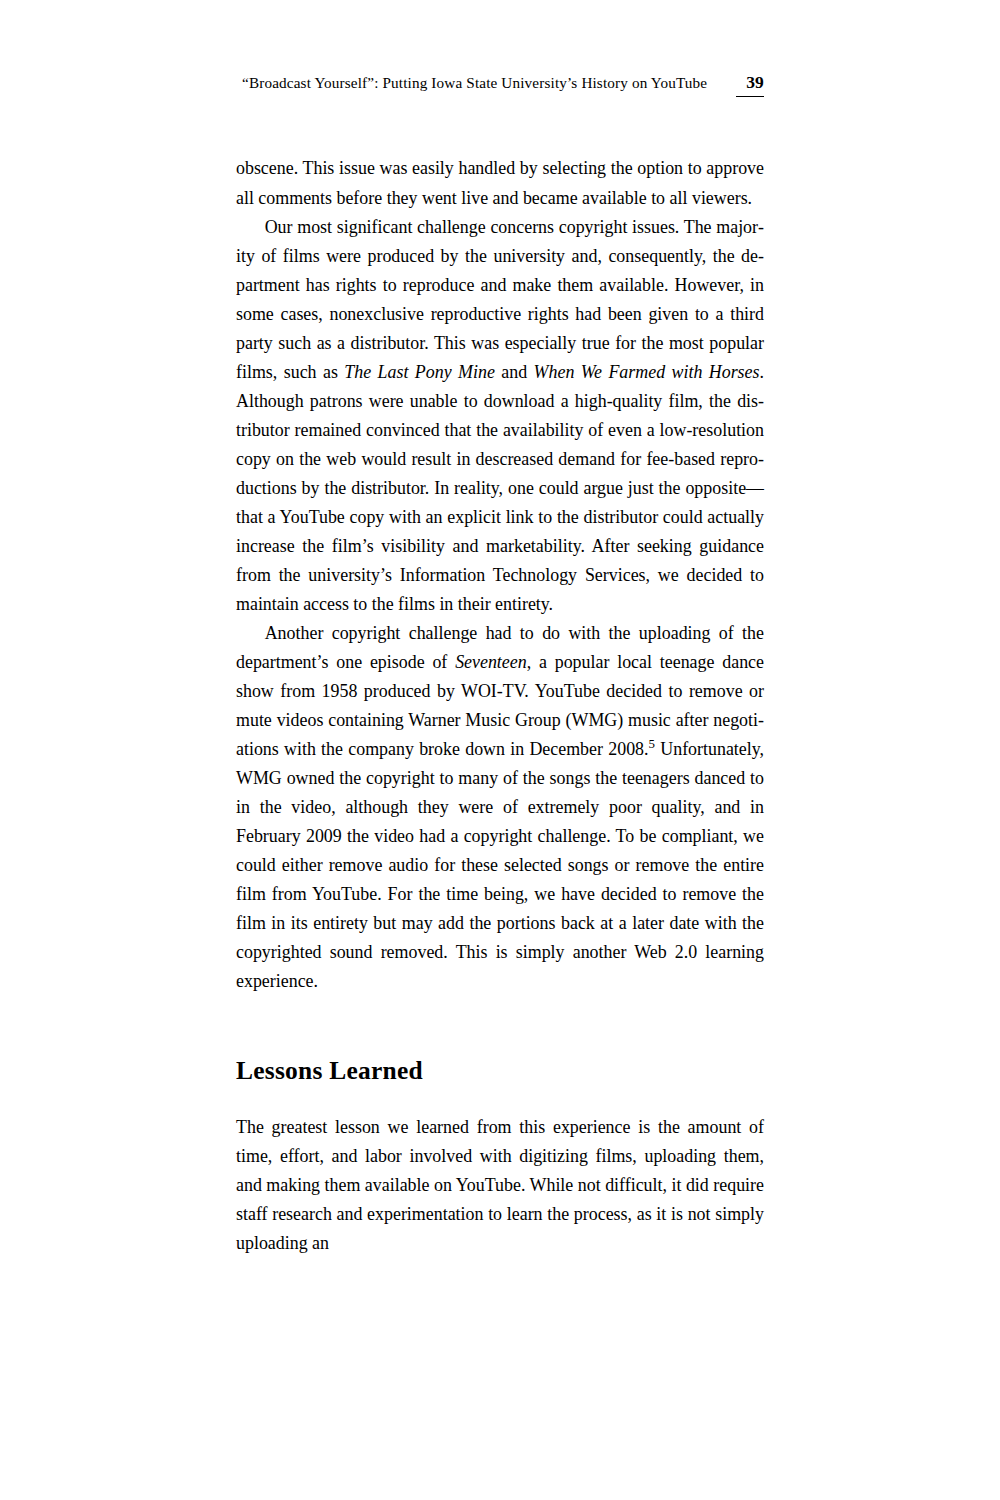“Broadcast Yourself”: Putting Iowa State University’s History on YouTube
39
obscene. This issue was easily handled by selecting the option to approve all comments before they went live and became available to all viewers.
Our most significant challenge concerns copyright issues. The majority of films were produced by the university and, consequently, the department has rights to reproduce and make them available. However, in some cases, nonexclusive reproductive rights had been given to a third party such as a distributor. This was especially true for the most popular films, such as The Last Pony Mine and When We Farmed with Horses. Although patrons were unable to download a high-quality film, the distributor remained convinced that the availability of even a low-resolution copy on the web would result in descreased demand for fee-based reproductions by the distributor. In reality, one could argue just the opposite—that a YouTube copy with an explicit link to the distributor could actually increase the film’s visibility and marketability. After seeking guidance from the university’s Information Technology Services, we decided to maintain access to the films in their entirety.
Another copyright challenge had to do with the uploading of the department’s one episode of Seventeen, a popular local teenage dance show from 1958 produced by WOI-TV. YouTube decided to remove or mute videos containing Warner Music Group (WMG) music after negotiations with the company broke down in December 2008.5 Unfortunately, WMG owned the copyright to many of the songs the teenagers danced to in the video, although they were of extremely poor quality, and in February 2009 the video had a copyright challenge. To be compliant, we could either remove audio for these selected songs or remove the entire film from YouTube. For the time being, we have decided to remove the film in its entirety but may add the portions back at a later date with the copyrighted sound removed. This is simply another Web 2.0 learning experience.
Lessons Learned
The greatest lesson we learned from this experience is the amount of time, effort, and labor involved with digitizing films, uploading them, and making them available on YouTube. While not difficult, it did require staff research and experimentation to learn the process, as it is not simply uploading an